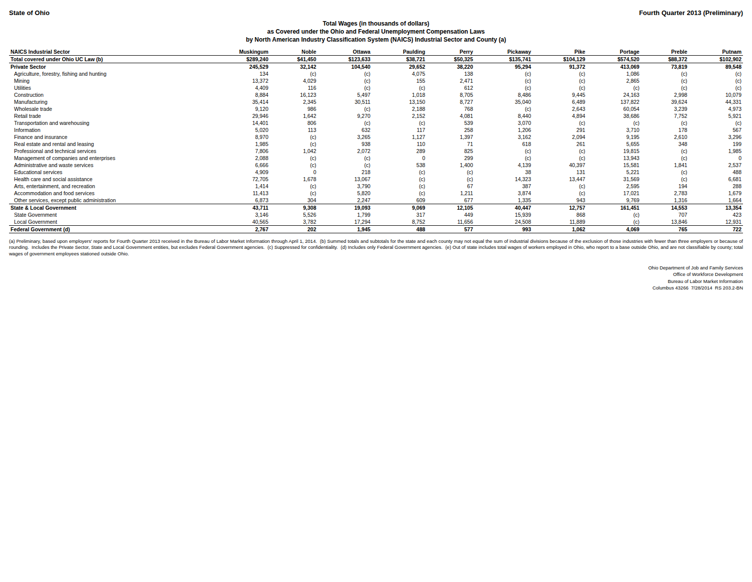State of Ohio Fourth Quarter 2013 (Preliminary)
Total Wages (in thousands of dollars)
as Covered under the Ohio and Federal Unemployment Compensation Laws
by North American Industry Classification System (NAICS) Industrial Sector and County (a)
| NAICS Industrial Sector | Muskingum | Noble | Ottawa | Paulding | Perry | Pickaway | Pike | Portage | Preble | Putnam |
| --- | --- | --- | --- | --- | --- | --- | --- | --- | --- | --- |
| Total covered under Ohio UC Law (b) | $289,240 | $41,450 | $123,633 | $38,721 | $50,325 | $135,741 | $104,129 | $574,520 | $88,372 | $102,902 |
| Private Sector | 245,529 | 32,142 | 104,540 | 29,652 | 38,220 | 95,294 | 91,372 | 413,069 | 73,819 | 89,548 |
| Agriculture, forestry, fishing and hunting | 134 | (c) | (c) | 4,075 | 138 | (c) | (c) | 1,086 | (c) | (c) |
| Mining | 13,372 | 4,029 | (c) | 155 | 2,471 | (c) | (c) | 2,865 | (c) | (c) |
| Utilities | 4,409 | 116 | (c) | (c) | 612 | (c) | (c) | (c) | (c) | (c) |
| Construction | 8,884 | 16,123 | 5,497 | 1,018 | 8,705 | 8,486 | 9,445 | 24,163 | 2,998 | 10,079 |
| Manufacturing | 35,414 | 2,345 | 30,511 | 13,150 | 8,727 | 35,040 | 6,489 | 137,822 | 39,624 | 44,331 |
| Wholesale trade | 9,120 | 986 | (c) | 2,188 | 768 | (c) | 2,643 | 60,054 | 3,239 | 4,973 |
| Retail trade | 29,946 | 1,642 | 9,270 | 2,152 | 4,081 | 8,440 | 4,894 | 38,686 | 7,752 | 5,921 |
| Transportation and warehousing | 14,401 | 806 | (c) | (c) | 539 | 3,070 | (c) | (c) | (c) | (c) |
| Information | 5,020 | 113 | 632 | 117 | 258 | 1,206 | 291 | 3,710 | 178 | 567 |
| Finance and insurance | 8,970 | (c) | 3,265 | 1,127 | 1,397 | 3,162 | 2,094 | 9,195 | 2,610 | 3,296 |
| Real estate and rental and leasing | 1,985 | (c) | 938 | 110 | 71 | 618 | 261 | 5,655 | 348 | 199 |
| Professional and technical services | 7,806 | 1,042 | 2,072 | 289 | 825 | (c) | (c) | 19,815 | (c) | 1,985 |
| Management of companies and enterprises | 2,088 | (c) | (c) | 0 | 299 | (c) | (c) | 13,943 | (c) | 0 |
| Administrative and waste services | 6,666 | (c) | (c) | 538 | 1,400 | 4,139 | 40,397 | 15,581 | 1,841 | 2,537 |
| Educational services | 4,909 | 0 | 218 | (c) | (c) | 38 | 131 | 5,221 | (c) | 488 |
| Health care and social assistance | 72,705 | 1,678 | 13,067 | (c) | (c) | 14,323 | 13,447 | 31,569 | (c) | 6,681 |
| Arts, entertainment, and recreation | 1,414 | (c) | 3,790 | (c) | 67 | 387 | (c) | 2,595 | 194 | 288 |
| Accommodation and food services | 11,413 | (c) | 5,820 | (c) | 1,211 | 3,874 | (c) | 17,021 | 2,783 | 1,679 |
| Other services, except public administration | 6,873 | 304 | 2,247 | 609 | 677 | 1,335 | 943 | 9,769 | 1,316 | 1,664 |
| State & Local Government | 43,711 | 9,308 | 19,093 | 9,069 | 12,105 | 40,447 | 12,757 | 161,451 | 14,553 | 13,354 |
| State Government | 3,146 | 5,526 | 1,799 | 317 | 449 | 15,939 | 868 | (c) | 707 | 423 |
| Local Government | 40,565 | 3,782 | 17,294 | 8,752 | 11,656 | 24,508 | 11,889 | (c) | 13,846 | 12,931 |
| Federal Government (d) | 2,767 | 202 | 1,945 | 488 | 577 | 993 | 1,062 | 4,069 | 765 | 722 |
(a) Preliminary, based upon employers' reports for Fourth Quarter 2013 received in the Bureau of Labor Market Information through April 1, 2014. (b) Summed totals and subtotals for the state and each county may not equal the sum of industrial divisions because of the exclusion of those industries with fewer than three employers or because of rounding. Includes the Private Sector, State and Local Government entities, but excludes Federal Government agencies. (c) Suppressed for confidentiality. (d) Includes only Federal Government agencies. (e) Out of state includes total wages of workers employed in Ohio, who report to a base outside Ohio, and are not classifiable by county; total wages of government employees stationed outside Ohio.
Ohio Department of Job and Family Services
Office of Workforce Development
Bureau of Labor Market Information
Columbus 43266 7/28/2014 RS 203.2-BN